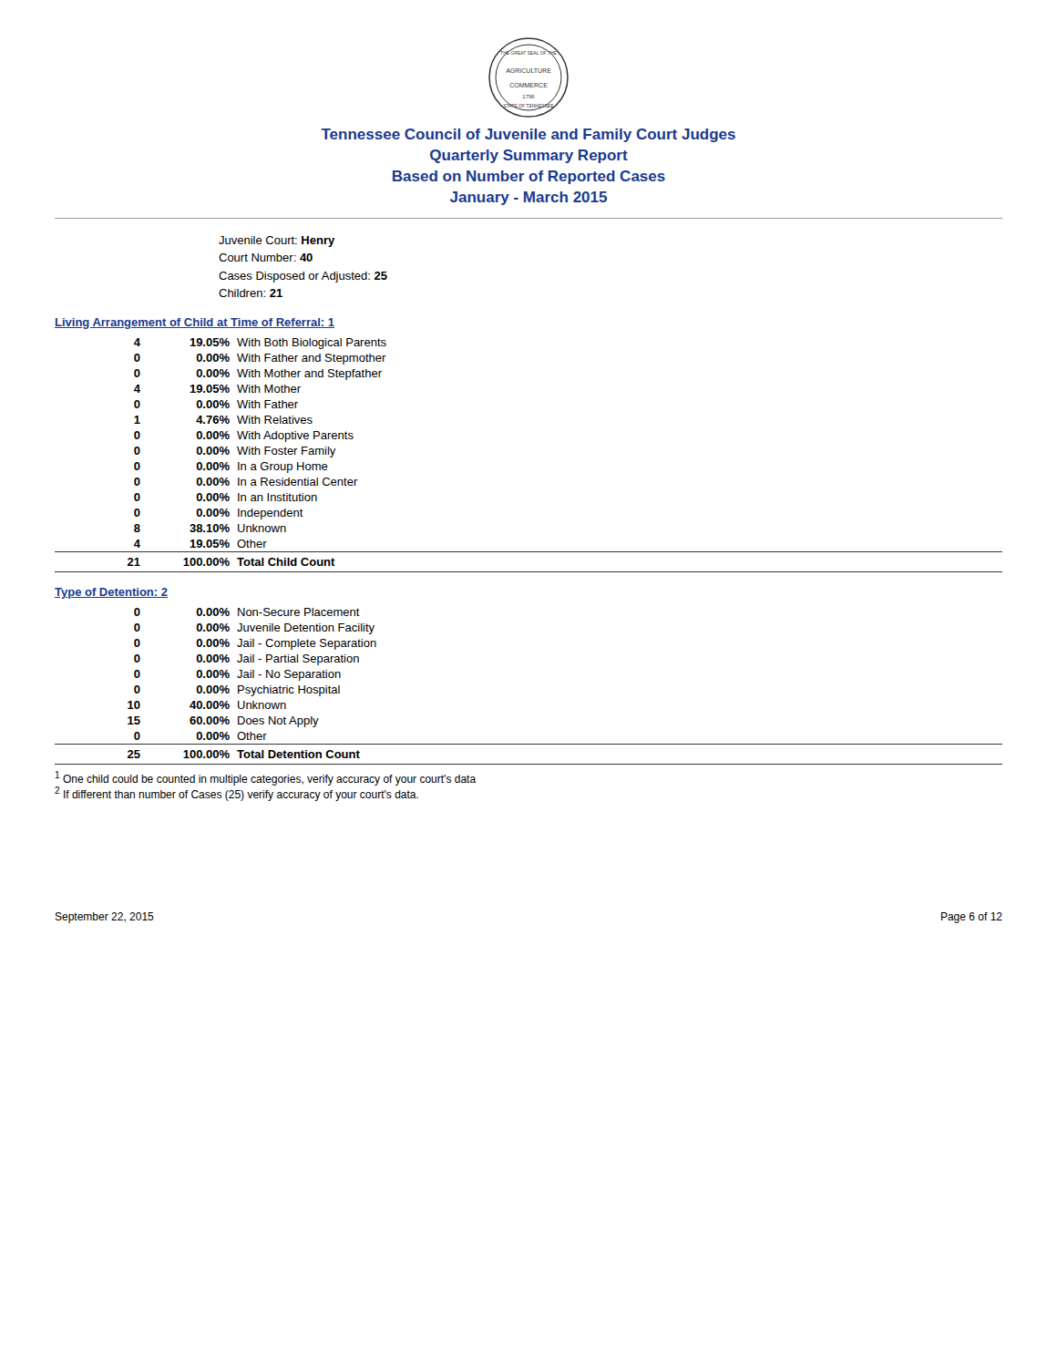THE GREAT SEAL OF THE STATE OF TENNESSEE AGRICULTURE COMMERCE 1796
Tennessee Council of Juvenile and Family Court Judges
Quarterly Summary Report
Based on Number of Reported Cases
January - March 2015
Juvenile Court: Henry
Court Number: 40
Cases Disposed or Adjusted: 25
Children: 21
Living Arrangement of Child at Time of Referral: 1
| 4 | 19.05% | With Both Biological Parents |
| 0 | 0.00% | With Father and Stepmother |
| 0 | 0.00% | With Mother and Stepfather |
| 4 | 19.05% | With Mother |
| 0 | 0.00% | With Father |
| 1 | 4.76% | With Relatives |
| 0 | 0.00% | With Adoptive Parents |
| 0 | 0.00% | With Foster Family |
| 0 | 0.00% | In a Group Home |
| 0 | 0.00% | In a Residential Center |
| 0 | 0.00% | In an Institution |
| 0 | 0.00% | Independent |
| 8 | 38.10% | Unknown |
| 4 | 19.05% | Other |
| 21 | 100.00% | Total Child Count |
Type of Detention: 2
| 0 | 0.00% | Non-Secure Placement |
| 0 | 0.00% | Juvenile Detention Facility |
| 0 | 0.00% | Jail - Complete Separation |
| 0 | 0.00% | Jail - Partial Separation |
| 0 | 0.00% | Jail - No Separation |
| 0 | 0.00% | Psychiatric Hospital |
| 10 | 40.00% | Unknown |
| 15 | 60.00% | Does Not Apply |
| 0 | 0.00% | Other |
| 25 | 100.00% | Total Detention Count |
1 One child could be counted in multiple categories, verify accuracy of your court's data
2 If different than number of Cases (25) verify accuracy of your court's data.
September 22, 2015
Page 6 of 12